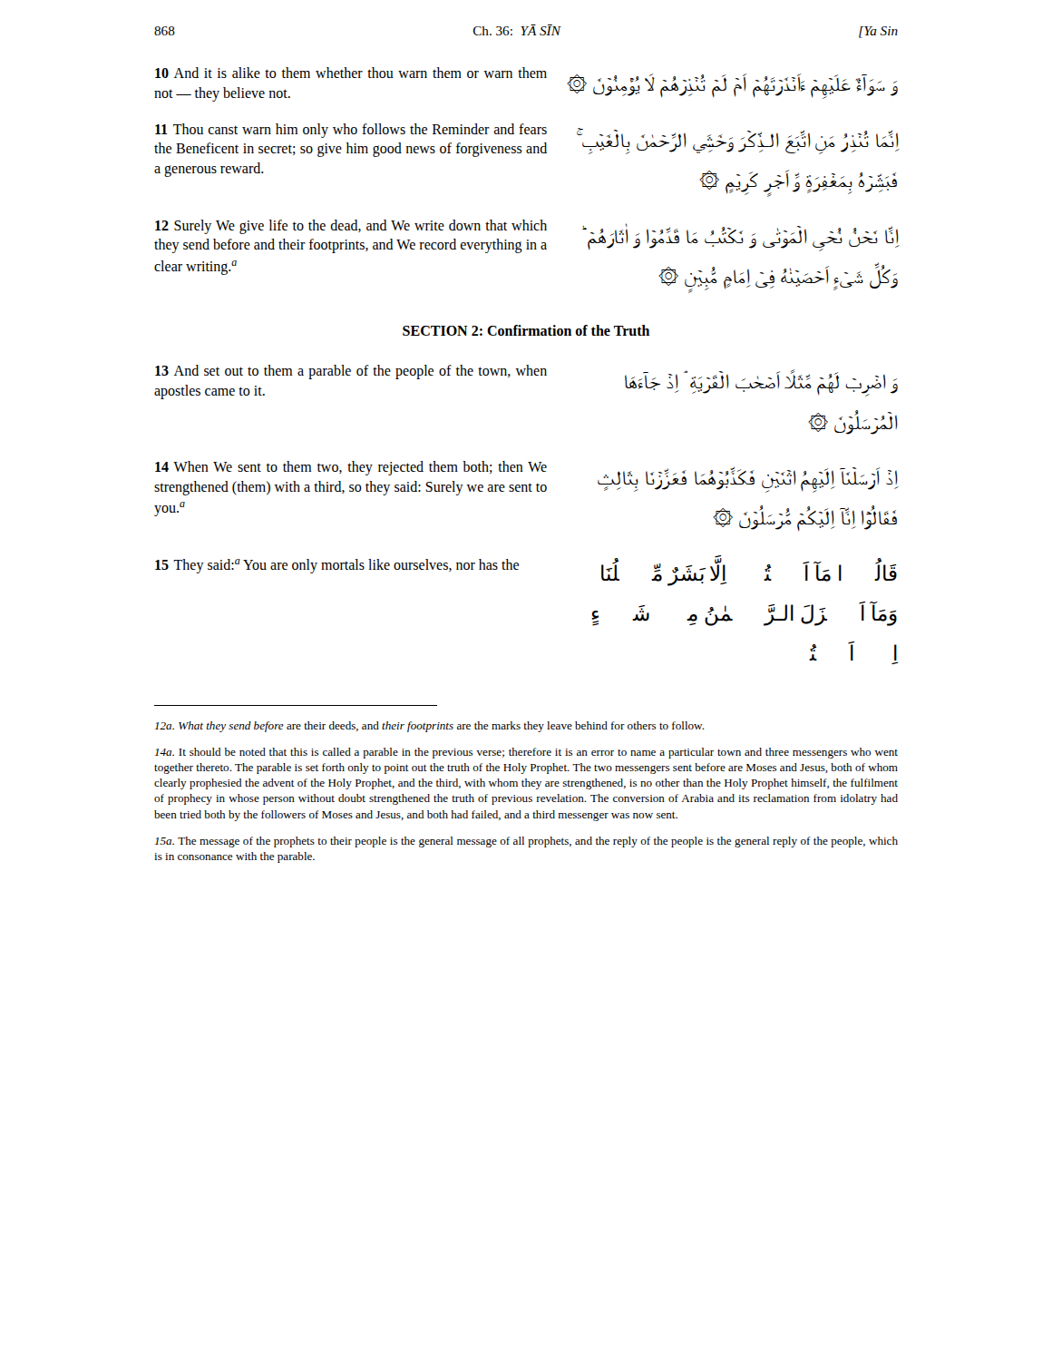868 Ch. 36: YĀ SĪN [Ya Sin
10 And it is alike to them whether thou warn them or warn them not — they believe not.
وَ سَوَآءٌ عَلَيۡهِمۡ ءَاَنۡذَرۡتَهُمۡ اَمۡ لَمۡ تُنۡذِرۡهُمۡ لَا يُؤۡمِنُوۡنَ ۞
11 Thou canst warn him only who follows the Reminder and fears the Beneficent in secret; so give him good news of forgiveness and a generous reward.
اِنَّمَا تُنۡذِرُ مَنِ اتَّبَعَ الـذِّكۡرَ وَخَشِيَ الرَّحۡمٰنَ بِالۡغَيۡبِ ۚ فَبَشِّرۡهُ بِمَغۡفِرَةٍ وَّ اَجۡرٍ كَرِيۡمٍ ۞
12 Surely We give life to the dead, and We write down that which they send before and their footprints, and We record everything in a clear writing.a
اِنَّا نَحۡنُ نُحۡیِ الۡمَوۡتٰی وَ نَكۡتُبُ مَا قَدَّمُوۡا وَ اٰثَارَهُمۡ ؕ وَكُلَّ شَیۡءٍ اَحۡصَيۡنٰهُ فِیۡ اِمَامٍ مُّبِيۡنٍ ۞
SECTION 2: Confirmation of the Truth
13 And set out to them a parable of the people of the town, when apostles came to it.
وَ اضۡرِبۡ لَهُمۡ مَّثَلًا اَصۡحٰبَ الۡقَرۡيَةِ ۘ اِذۡ جَآءَهَا الۡمُرۡسَلُوۡنَ ۞
14 When We sent to them two, they rejected them both; then We strengthened (them) with a third, so they said: Surely we are sent to you.a
اِذۡ اَرۡسَلۡنَآ اِلَيۡهِمُ اثۡنَيۡنِ فَكَذَّبُوۡهُمَا فَعَزَّزۡنَا بِثَالِثٍ فَقَالُوۡٓا اِنَّآ اِلَيۡكُمۡ مُّرۡسَلُوۡنَ ۞
15 They said:a You are only mortals like ourselves, nor has the
قَالُوۡا مَآ اَنۡتُمۡ اِلَّا بَشَرٌ مِّثۡلُنَا ۙ وَمَآ اَنۡزَلَ الـرَّحۡمٰنُ مِنۡ شَیۡءٍ ۙ اِنۡ اَنۡتُمۡ
12a. What they send before are their deeds, and their footprints are the marks they leave behind for others to follow.
14a. It should be noted that this is called a parable in the previous verse; therefore it is an error to name a particular town and three messengers who went together thereto. The parable is set forth only to point out the truth of the Holy Prophet. The two messengers sent before are Moses and Jesus, both of whom clearly prophesied the advent of the Holy Prophet, and the third, with whom they are strengthened, is no other than the Holy Prophet himself, the fulfilment of prophecy in whose person without doubt strengthened the truth of previous revelation. The conversion of Arabia and its reclamation from idolatry had been tried both by the followers of Moses and Jesus, and both had failed, and a third messenger was now sent.
15a. The message of the prophets to their people is the general message of all prophets, and the reply of the people is the general reply of the people, which is in consonance with the parable.